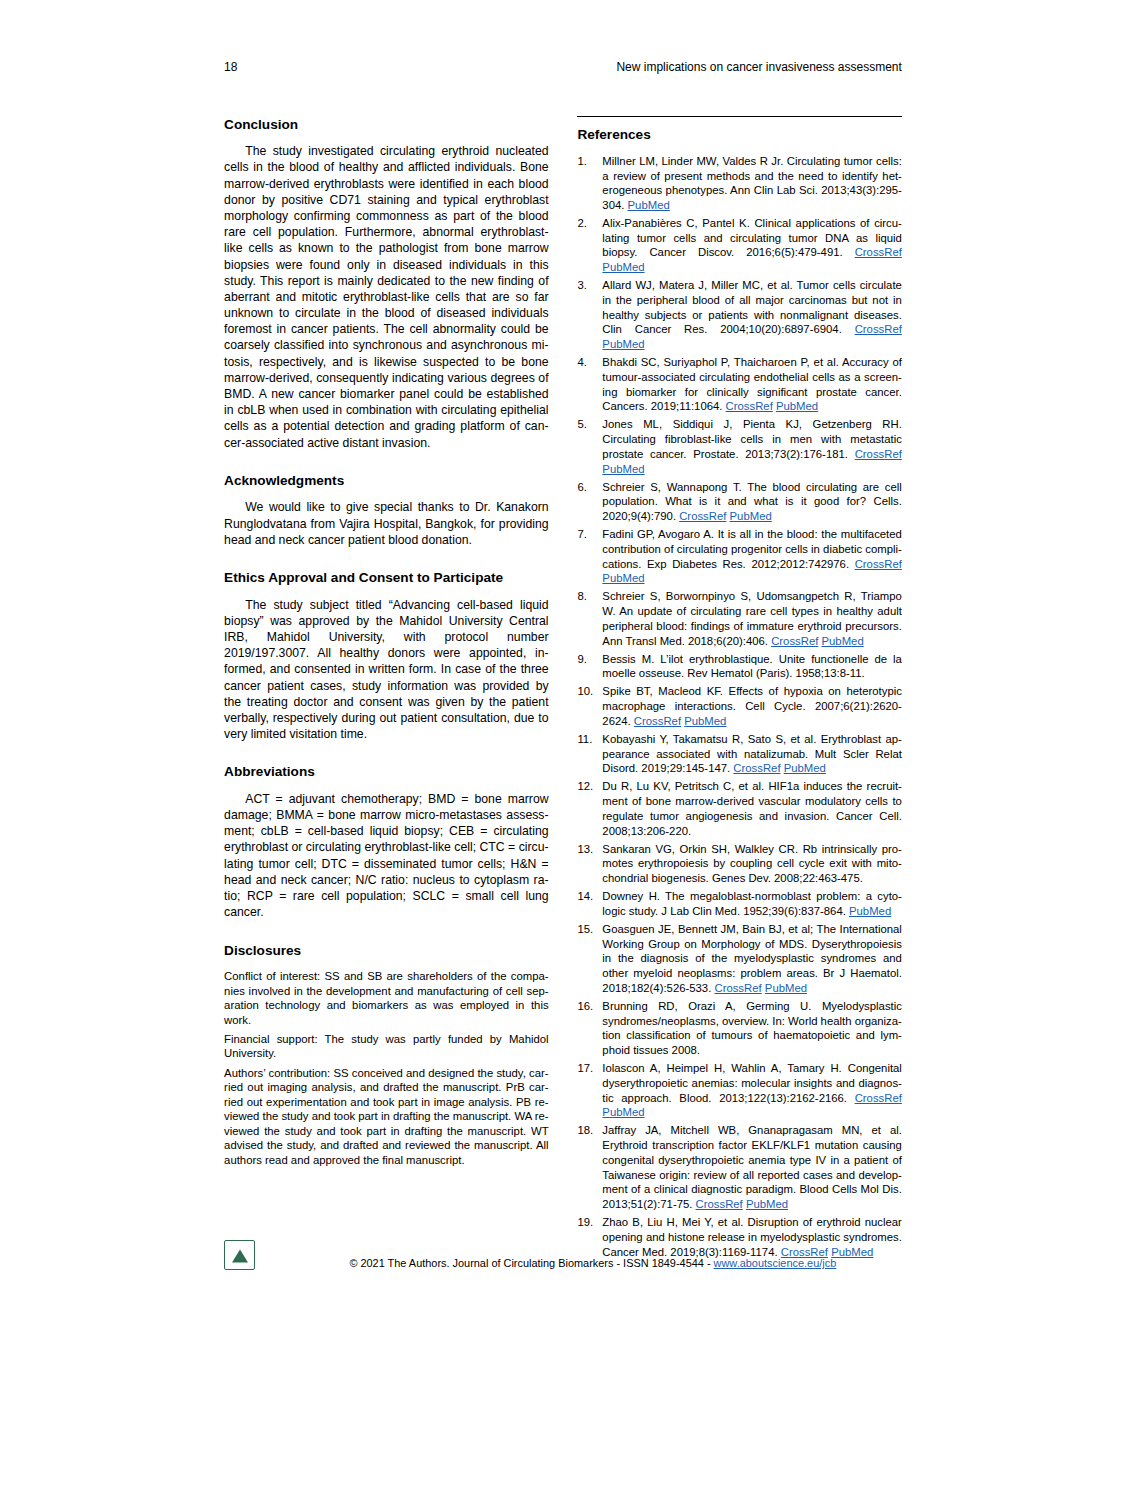18 New implications on cancer invasiveness assessment
Conclusion
The study investigated circulating erythroid nucleated cells in the blood of healthy and afflicted individuals. Bone marrow-derived erythroblasts were identified in each blood donor by positive CD71 staining and typical erythroblast morphology confirming commonness as part of the blood rare cell population. Furthermore, abnormal erythroblast-like cells as known to the pathologist from bone marrow biopsies were found only in diseased individuals in this study. This report is mainly dedicated to the new finding of aberrant and mitotic erythroblast-like cells that are so far unknown to circulate in the blood of diseased individuals foremost in cancer patients. The cell abnormality could be coarsely classified into synchronous and asynchronous mitosis, respectively, and is likewise suspected to be bone marrow-derived, consequently indicating various degrees of BMD. A new cancer biomarker panel could be established in cbLB when used in combination with circulating epithelial cells as a potential detection and grading platform of cancer-associated active distant invasion.
Acknowledgments
We would like to give special thanks to Dr. Kanakorn Runglodvatana from Vajira Hospital, Bangkok, for providing head and neck cancer patient blood donation.
Ethics Approval and Consent to Participate
The study subject titled “Advancing cell-based liquid biopsy” was approved by the Mahidol University Central IRB, Mahidol University, with protocol number 2019/197.3007. All healthy donors were appointed, informed, and consented in written form. In case of the three cancer patient cases, study information was provided by the treating doctor and consent was given by the patient verbally, respectively during out patient consultation, due to very limited visitation time.
Abbreviations
ACT = adjuvant chemotherapy; BMD = bone marrow damage; BMMA = bone marrow micro-metastases assessment; cbLB = cell-based liquid biopsy; CEB = circulating erythroblast or circulating erythroblast-like cell; CTC = circulating tumor cell; DTC = disseminated tumor cells; H&N = head and neck cancer; N/C ratio: nucleus to cytoplasm ratio; RCP = rare cell population; SCLC = small cell lung cancer.
Disclosures
Conflict of interest: SS and SB are shareholders of the companies involved in the development and manufacturing of cell separation technology and biomarkers as was employed in this work.
Financial support: The study was partly funded by Mahidol University.
Authors’ contribution: SS conceived and designed the study, carried out imaging analysis, and drafted the manuscript. PrB carried out experimentation and took part in image analysis. PB reviewed the study and took part in drafting the manuscript. WA reviewed the study and took part in drafting the manuscript. WT advised the study, and drafted and reviewed the manuscript. All authors read and approved the final manuscript.
References
Millner LM, Linder MW, Valdes R Jr. Circulating tumor cells: a review of present methods and the need to identify heterogeneous phenotypes. Ann Clin Lab Sci. 2013;43(3):295-304. PubMed
Alix-Panabières C, Pantel K. Clinical applications of circulating tumor cells and circulating tumor DNA as liquid biopsy. Cancer Discov. 2016;6(5):479-491. CrossRef PubMed
Allard WJ, Matera J, Miller MC, et al. Tumor cells circulate in the peripheral blood of all major carcinomas but not in healthy subjects or patients with nonmalignant diseases. Clin Cancer Res. 2004;10(20):6897-6904. CrossRef PubMed
Bhakdi SC, Suriyaphol P, Thaicharoen P, et al. Accuracy of tumour-associated circulating endothelial cells as a screening biomarker for clinically significant prostate cancer. Cancers. 2019;11:1064. CrossRef PubMed
Jones ML, Siddiqui J, Pienta KJ, Getzenberg RH. Circulating fibroblast-like cells in men with metastatic prostate cancer. Prostate. 2013;73(2):176-181. CrossRef PubMed
Schreier S, Wannapong T. The blood circulating are cell population. What is it and what is it good for? Cells. 2020;9(4):790. CrossRef PubMed
Fadini GP, Avogaro A. It is all in the blood: the multifaceted contribution of circulating progenitor cells in diabetic complications. Exp Diabetes Res. 2012;2012:742976. CrossRef PubMed
Schreier S, Borwornpinyo S, Udomsangpetch R, Triampo W. An update of circulating rare cell types in healthy adult peripheral blood: findings of immature erythroid precursors. Ann Transl Med. 2018;6(20):406. CrossRef PubMed
Bessis M. L’ilot erythroblastique. Unite functionelle de la moelle osseuse. Rev Hematol (Paris). 1958;13:8-11.
Spike BT, Macleod KF. Effects of hypoxia on heterotypic macrophage interactions. Cell Cycle. 2007;6(21):2620-2624. CrossRef PubMed
Kobayashi Y, Takamatsu R, Sato S, et al. Erythroblast appearance associated with natalizumab. Mult Scler Relat Disord. 2019;29:145-147. CrossRef PubMed
Du R, Lu KV, Petritsch C, et al. HIF1a induces the recruitment of bone marrow-derived vascular modulatory cells to regulate tumor angiogenesis and invasion. Cancer Cell. 2008;13:206-220.
Sankaran VG, Orkin SH, Walkley CR. Rb intrinsically promotes erythropoiesis by coupling cell cycle exit with mitochondrial biogenesis. Genes Dev. 2008;22:463-475.
Downey H. The megaloblast-normoblast problem: a cytologic study. J Lab Clin Med. 1952;39(6):837-864. PubMed
Goasguen JE, Bennett JM, Bain BJ, et al; The International Working Group on Morphology of MDS. Dyserythropoiesis in the diagnosis of the myelodysplastic syndromes and other myeloid neoplasms: problem areas. Br J Haematol. 2018;182(4):526-533. CrossRef PubMed
Brunning RD, Orazi A, Germing U. Myelodysplastic syndromes/neoplasms, overview. In: World health organization classification of tumours of haematopoietic and lymphoid tissues 2008.
Iolascon A, Heimpel H, Wahlin A, Tamary H. Congenital dyserythropoietic anemias: molecular insights and diagnostic approach. Blood. 2013;122(13):2162-2166. CrossRef PubMed
Jaffray JA, Mitchell WB, Gnanapragasam MN, et al. Erythroid transcription factor EKLF/KLF1 mutation causing congenital dyserythropoietic anemia type IV in a patient of Taiwanese origin: review of all reported cases and development of a clinical diagnostic paradigm. Blood Cells Mol Dis. 2013;51(2):71-75. CrossRef PubMed
Zhao B, Liu H, Mei Y, et al. Disruption of erythroid nuclear opening and histone release in myelodysplastic syndromes. Cancer Med. 2019;8(3):1169-1174. CrossRef PubMed
© 2021 The Authors. Journal of Circulating Biomarkers - ISSN 1849-4544 - www.aboutscience.eu/jcb